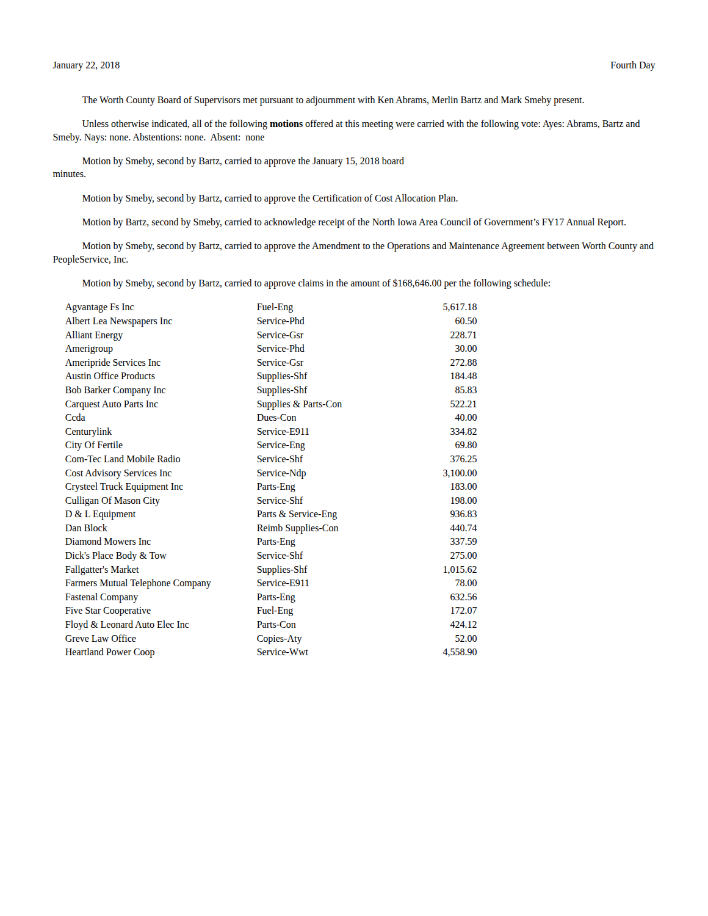January 22, 2018 Fourth Day
The Worth County Board of Supervisors met pursuant to adjournment with Ken Abrams, Merlin Bartz and Mark Smeby present.
Unless otherwise indicated, all of the following motions offered at this meeting were carried with the following vote: Ayes: Abrams, Bartz and Smeby. Nays: none. Abstentions: none. Absent: none
Motion by Smeby, second by Bartz, carried to approve the January 15, 2018 board
minutes.
Motion by Smeby, second by Bartz, carried to approve the Certification of Cost Allocation Plan.
Motion by Bartz, second by Smeby, carried to acknowledge receipt of the North Iowa Area Council of Government’s FY17 Annual Report.
Motion by Smeby, second by Bartz, carried to approve the Amendment to the Operations and Maintenance Agreement between Worth County and PeopleService, Inc.
Motion by Smeby, second by Bartz, carried to approve claims in the amount of $168,646.00 per the following schedule:
| Agvantage Fs Inc | Fuel-Eng | 5,617.18 |
| Albert Lea Newspapers Inc | Service-Phd | 60.50 |
| Alliant Energy | Service-Gsr | 228.71 |
| Amerigroup | Service-Phd | 30.00 |
| Ameripride Services Inc | Service-Gsr | 272.88 |
| Austin Office Products | Supplies-Shf | 184.48 |
| Bob Barker Company Inc | Supplies-Shf | 85.83 |
| Carquest Auto Parts Inc | Supplies & Parts-Con | 522.21 |
| Ccda | Dues-Con | 40.00 |
| Centurylink | Service-E911 | 334.82 |
| City Of Fertile | Service-Eng | 69.80 |
| Com-Tec Land Mobile Radio | Service-Shf | 376.25 |
| Cost Advisory Services Inc | Service-Ndp | 3,100.00 |
| Crysteel Truck Equipment Inc | Parts-Eng | 183.00 |
| Culligan Of Mason City | Service-Shf | 198.00 |
| D & L Equipment | Parts & Service-Eng | 936.83 |
| Dan Block | Reimb Supplies-Con | 440.74 |
| Diamond Mowers Inc | Parts-Eng | 337.59 |
| Dick's Place Body & Tow | Service-Shf | 275.00 |
| Fallgatter's Market | Supplies-Shf | 1,015.62 |
| Farmers Mutual Telephone Company | Service-E911 | 78.00 |
| Fastenal Company | Parts-Eng | 632.56 |
| Five Star Cooperative | Fuel-Eng | 172.07 |
| Floyd & Leonard Auto Elec Inc | Parts-Con | 424.12 |
| Greve Law Office | Copies-Aty | 52.00 |
| Heartland Power Coop | Service-Wwt | 4,558.90 |